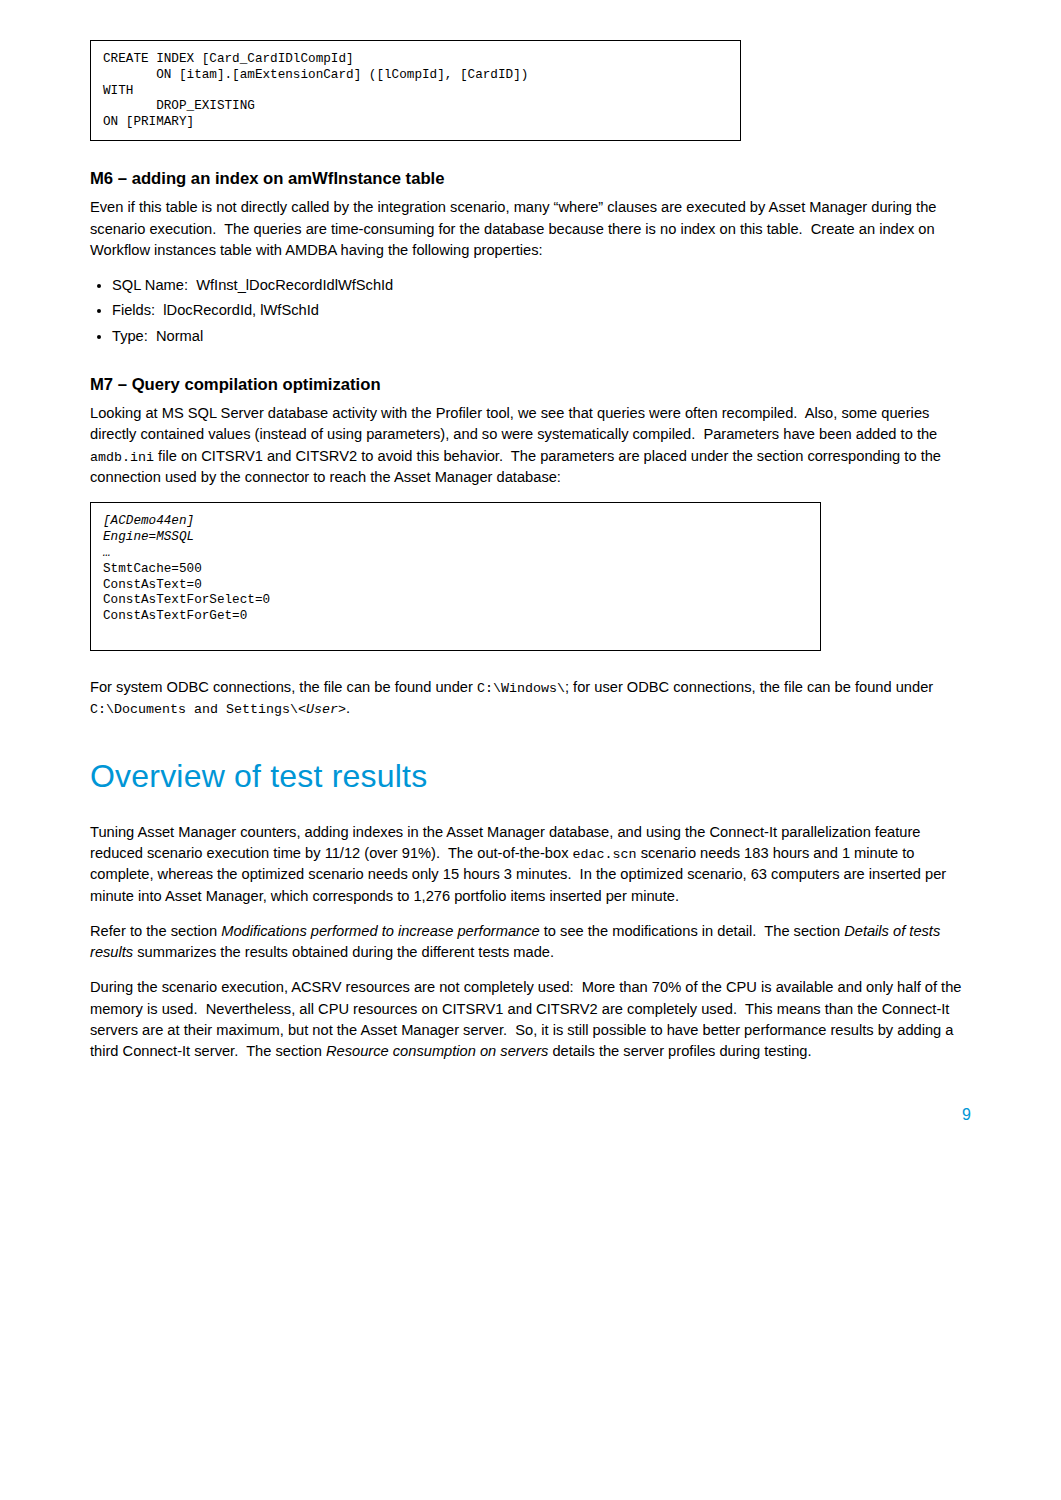CREATE INDEX [Card_CardIDlCompId]
       ON [itam].[amExtensionCard] ([lCompId], [CardID])
WITH
       DROP_EXISTING
ON [PRIMARY]
M6 – adding an index on amWfInstance table
Even if this table is not directly called by the integration scenario, many “where” clauses are executed by Asset Manager during the scenario execution. The queries are time-consuming for the database because there is no index on this table. Create an index on Workflow instances table with AMDBA having the following properties:
SQL Name: WfInst_lDocRecordIdlWfSchId
Fields: lDocRecordId, lWfSchId
Type: Normal
M7 – Query compilation optimization
Looking at MS SQL Server database activity with the Profiler tool, we see that queries were often recompiled. Also, some queries directly contained values (instead of using parameters), and so were systematically compiled. Parameters have been added to the amdb.ini file on CITSRV1 and CITSRV2 to avoid this behavior. The parameters are placed under the section corresponding to the connection used by the connector to reach the Asset Manager database:
[ACDemo44en]
Engine=MSSQL
…
StmtCache=500
ConstAsText=0
ConstAsTextForSelect=0
ConstAsTextForGet=0
For system ODBC connections, the file can be found under C:\Windows\; for user ODBC connections, the file can be found under C:\Documents and Settings\<User>.
Overview of test results
Tuning Asset Manager counters, adding indexes in the Asset Manager database, and using the Connect-It parallelization feature reduced scenario execution time by 11/12 (over 91%). The out-of-the-box edac.scn scenario needs 183 hours and 1 minute to complete, whereas the optimized scenario needs only 15 hours 3 minutes. In the optimized scenario, 63 computers are inserted per minute into Asset Manager, which corresponds to 1,276 portfolio items inserted per minute.
Refer to the section Modifications performed to increase performance to see the modifications in detail. The section Details of tests results summarizes the results obtained during the different tests made.
During the scenario execution, ACSRV resources are not completely used: More than 70% of the CPU is available and only half of the memory is used. Nevertheless, all CPU resources on CITSRV1 and CITSRV2 are completely used. This means than the Connect-It servers are at their maximum, but not the Asset Manager server. So, it is still possible to have better performance results by adding a third Connect-It server. The section Resource consumption on servers details the server profiles during testing.
9